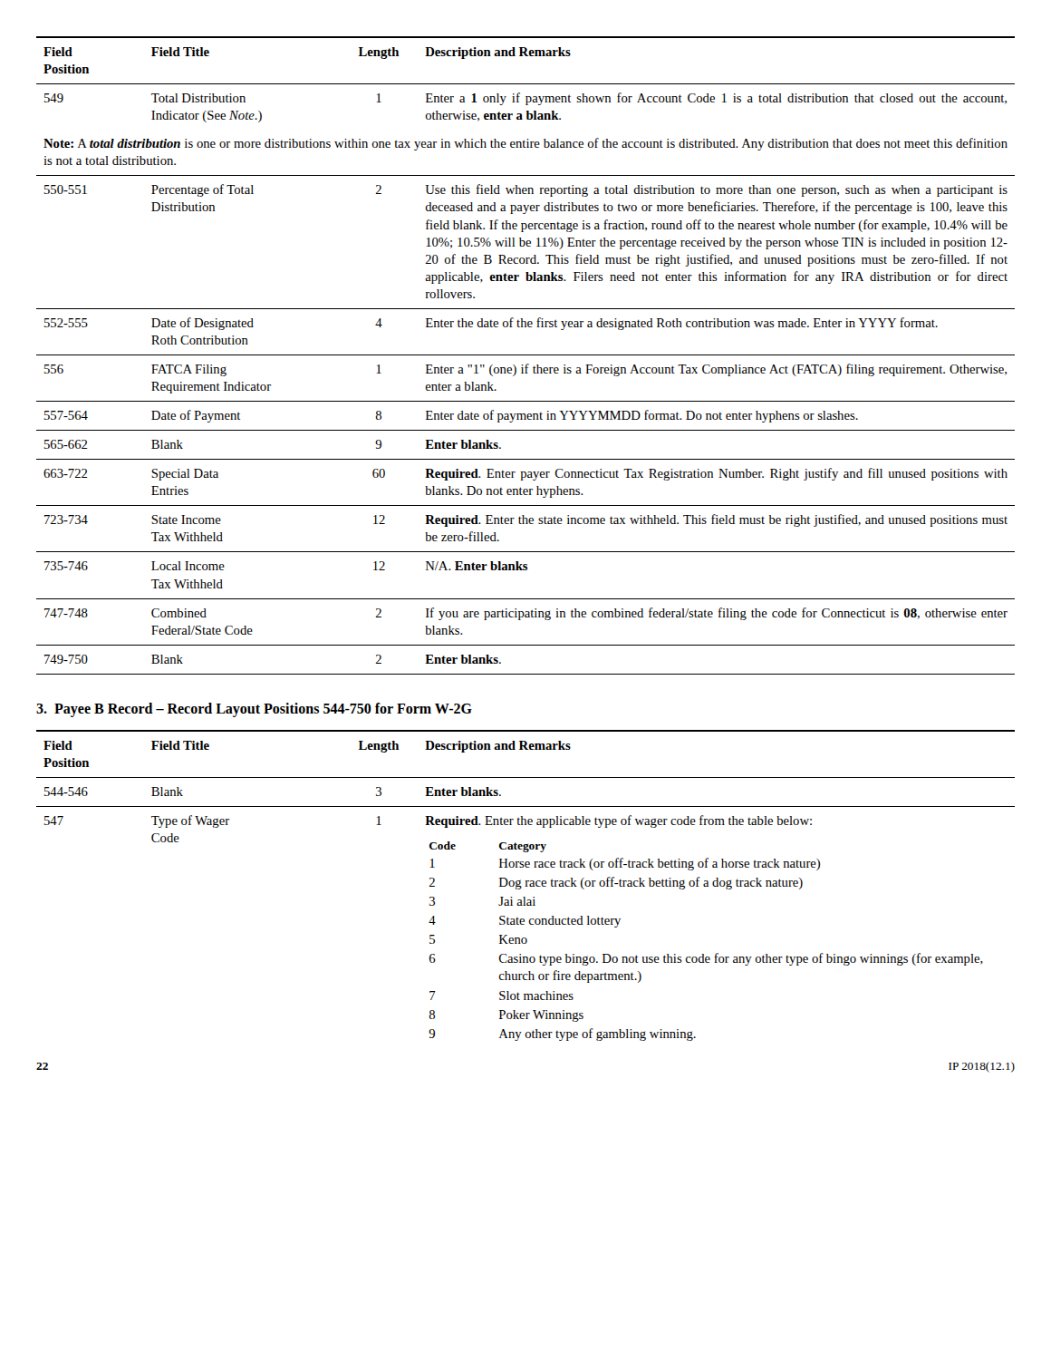| Field Position | Field Title | Length | Description and Remarks |
| --- | --- | --- | --- |
| 549 | Total Distribution Indicator (See Note .) | 1 | Enter a 1 only if payment shown for Account Code 1 is a total distribution that closed out the account, otherwise, enter a blank . |
| Note: A total distribution is one or more distributions within one tax year in which the entire balance of the account is distributed. Any distribution that does not meet this definition is not a total distribution. |
| 550-551 | Percentage of Total Distribution | 2 | Use this field when reporting a total distribution to more than one person, such as when a participant is deceased and a payer distributes to two or more beneficiaries. Therefore, if the percentage is 100, leave this field blank. If the percentage is a fraction, round off to the nearest whole number (for example, 10.4% will be 10%; 10.5% will be 11%) Enter the percentage received by the person whose TIN is included in position 12-20 of the B Record. This field must be right justified, and unused positions must be zero-filled. If not applicable, enter blanks . Filers need not enter this information for any IRA distribution or for direct rollovers. |
| 552-555 | Date of Designated Roth Contribution | 4 | Enter the date of the first year a designated Roth contribution was made. Enter in YYYY format. |
| 556 | FATCA Filing Requirement Indicator | 1 | Enter a "1" (one) if there is a Foreign Account Tax Compliance Act (FATCA) filing requirement. Otherwise, enter a blank. |
| 557-564 | Date of Payment | 8 | Enter date of payment in YYYYMMDD format. Do not enter hyphens or slashes. |
| 565-662 | Blank | 9 | Enter blanks . |
| 663-722 | Special Data Entries | 60 | Required . Enter payer Connecticut Tax Registration Number. Right justify and fill unused positions with blanks. Do not enter hyphens. |
| 723-734 | State Income Tax Withheld | 12 | Required . Enter the state income tax withheld. This field must be right justified, and unused positions must be zero-filled. |
| 735-746 | Local Income Tax Withheld | 12 | N/A. Enter blanks |
| 747-748 | Combined Federal/State Code | 2 | If you are participating in the combined federal/state filing the code for Connecticut is 08 , otherwise enter blanks. |
| 749-750 | Blank | 2 | Enter blanks . |
3. Payee B Record – Record Layout Positions 544-750 for Form W-2G
| Field Position | Field Title | Length | Description and Remarks |
| --- | --- | --- | --- |
| 544-546 | Blank | 3 | Enter blanks . |
| 547 | Type of Wager Code | 1 | Required . Enter the applicable type of wager code from the table below: / Code / Category / / 1 / Horse race track (or off-track betting of a horse track nature) / / 2 / Dog race track (or off-track betting of a dog track nature) / / 3 / Jai alai / / 4 / State conducted lottery / / 5 / Keno / / 6 / Casino type bingo. Do not use this code for any other type of bingo winnings (for example, church or fire department.) / / 7 / Slot machines / / 8 / Poker Winnings / / 9 / Any other type of gambling winning. / |
22 IP 2018(12.1)